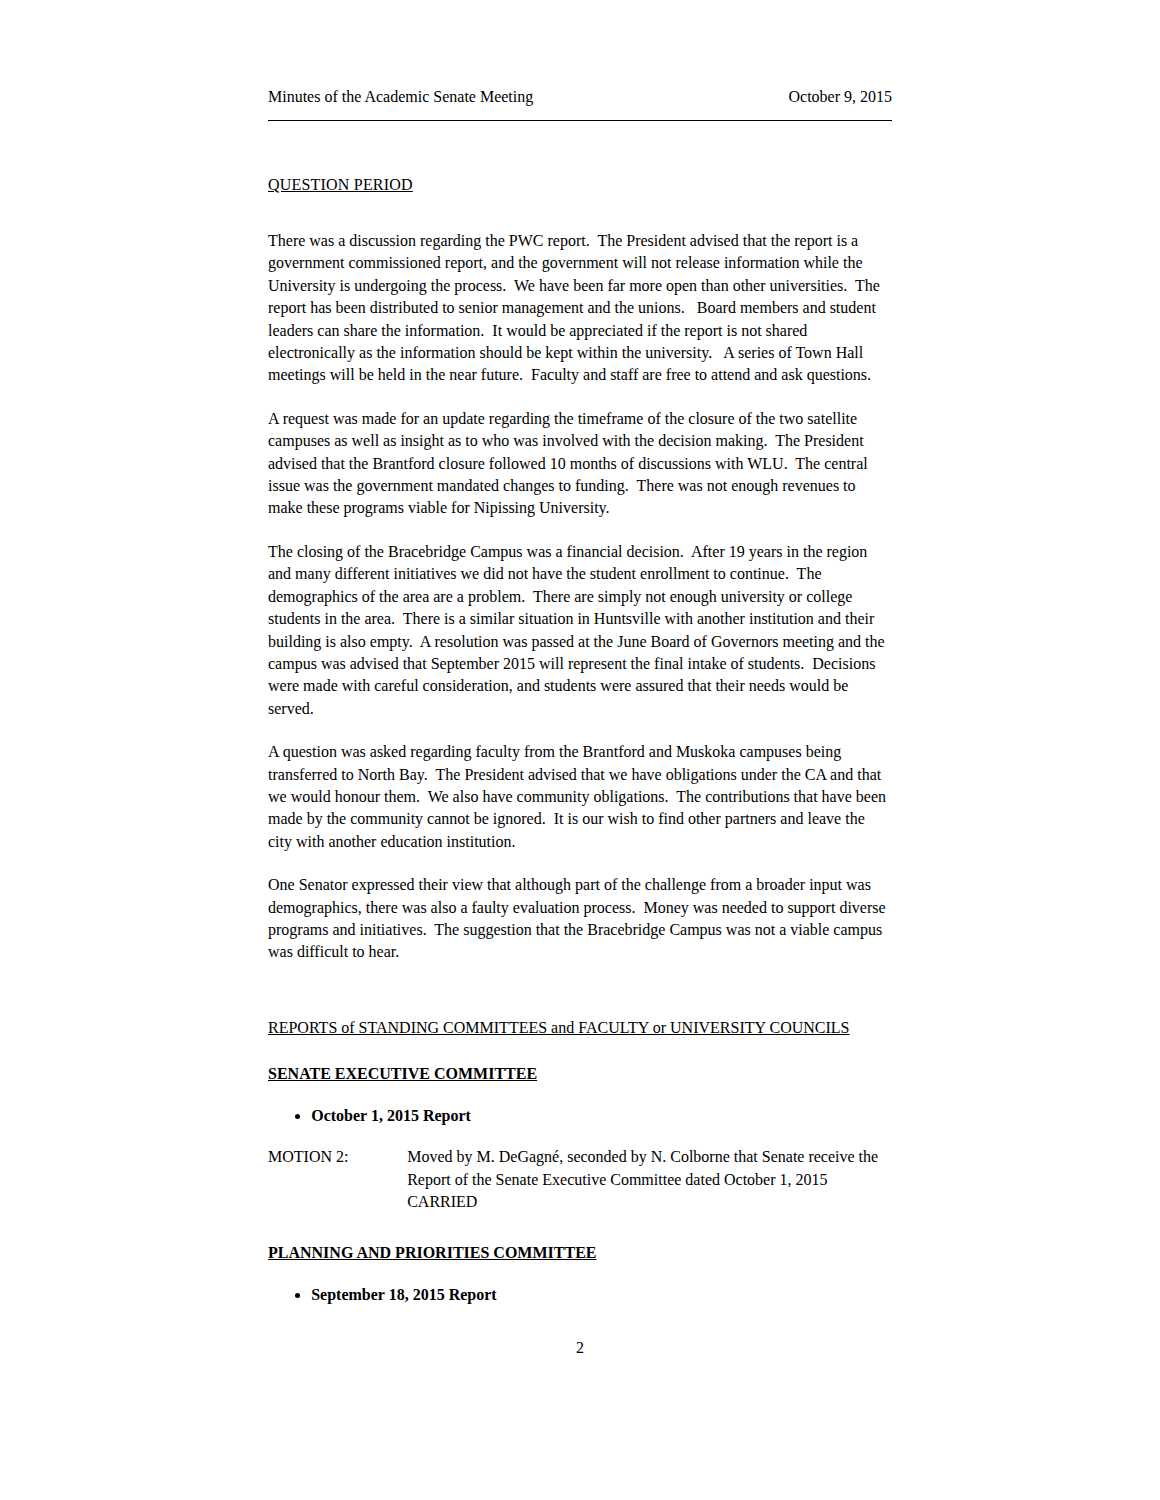Minutes of the Academic Senate Meeting
October 9, 2015
QUESTION PERIOD
There was a discussion regarding the PWC report. The President advised that the report is a government commissioned report, and the government will not release information while the University is undergoing the process. We have been far more open than other universities. The report has been distributed to senior management and the unions. Board members and student leaders can share the information. It would be appreciated if the report is not shared electronically as the information should be kept within the university. A series of Town Hall meetings will be held in the near future. Faculty and staff are free to attend and ask questions.
A request was made for an update regarding the timeframe of the closure of the two satellite campuses as well as insight as to who was involved with the decision making. The President advised that the Brantford closure followed 10 months of discussions with WLU. The central issue was the government mandated changes to funding. There was not enough revenues to make these programs viable for Nipissing University.
The closing of the Bracebridge Campus was a financial decision. After 19 years in the region and many different initiatives we did not have the student enrollment to continue. The demographics of the area are a problem. There are simply not enough university or college students in the area. There is a similar situation in Huntsville with another institution and their building is also empty. A resolution was passed at the June Board of Governors meeting and the campus was advised that September 2015 will represent the final intake of students. Decisions were made with careful consideration, and students were assured that their needs would be served.
A question was asked regarding faculty from the Brantford and Muskoka campuses being transferred to North Bay. The President advised that we have obligations under the CA and that we would honour them. We also have community obligations. The contributions that have been made by the community cannot be ignored. It is our wish to find other partners and leave the city with another education institution.
One Senator expressed their view that although part of the challenge from a broader input was demographics, there was also a faulty evaluation process. Money was needed to support diverse programs and initiatives. The suggestion that the Bracebridge Campus was not a viable campus was difficult to hear.
REPORTS of STANDING COMMITTEES and FACULTY or UNIVERSITY COUNCILS
SENATE EXECUTIVE COMMITTEE
October 1, 2015 Report
MOTION 2:
Moved by M. DeGagné, seconded by N. Colborne that Senate receive the Report of the Senate Executive Committee dated October 1, 2015
CARRIED
PLANNING AND PRIORITIES COMMITTEE
September 18, 2015 Report
2